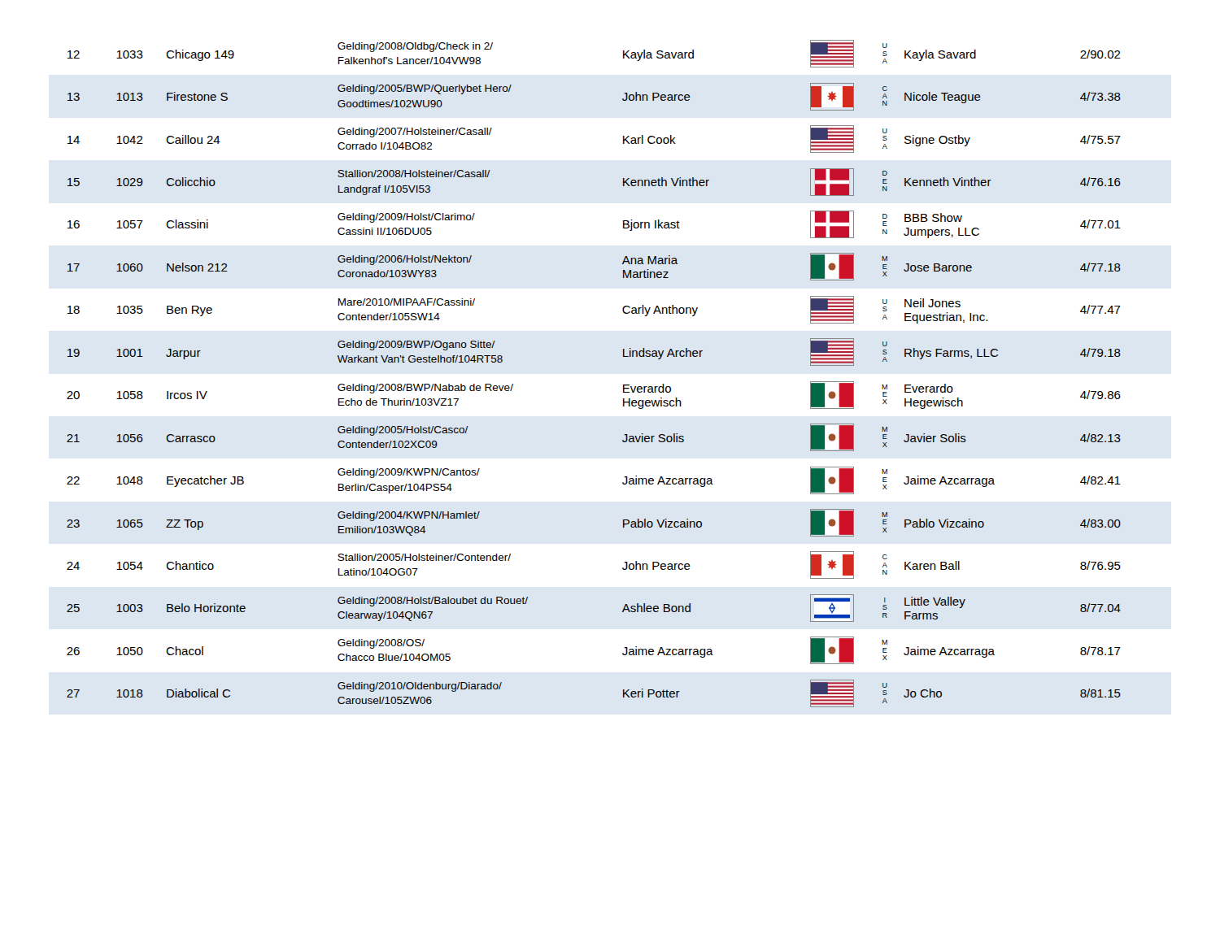| 12 | 1033 | Chicago 149 | Gelding/2008/Oldbg/Check in 2/ Falkenhof's Lancer/104VW98 | Kayla Savard | | U S A | Kayla Savard | 2/90.02 |
| 13 | 1013 | Firestone S | Gelding/2005/BWP/Querlybet Hero/ Goodtimes/102WU90 | John Pearce | | C A N | Nicole Teague | 4/73.38 |
| 14 | 1042 | Caillou 24 | Gelding/2007/Holsteiner/Casall/ Corrado I/104BO82 | Karl Cook | | U S A | Signe Ostby | 4/75.57 |
| 15 | 1029 | Colicchio | Stallion/2008/Holsteiner/Casall/ Landgraf I/105VI53 | Kenneth Vinther | | D E N | Kenneth Vinther | 4/76.16 |
| 16 | 1057 | Classini | Gelding/2009/Holst/Clarimo/ Cassini II/106DU05 | Bjorn Ikast | | D E N | BBB Show Jumpers, LLC | 4/77.01 |
| 17 | 1060 | Nelson 212 | Gelding/2006/Holst/Nekton/ Coronado/103WY83 | Ana Maria Martinez | | M E X | Jose Barone | 4/77.18 |
| 18 | 1035 | Ben Rye | Mare/2010/MIPAAF/Cassini/ Contender/105SW14 | Carly Anthony | | U S A | Neil Jones Equestrian, Inc. | 4/77.47 |
| 19 | 1001 | Jarpur | Gelding/2009/BWP/Ogano Sitte/ Warkant Van't Gestelhof/104RT58 | Lindsay Archer | | U S A | Rhys Farms, LLC | 4/79.18 |
| 20 | 1058 | Ircos IV | Gelding/2008/BWP/Nabab de Reve/ Echo de Thurin/103VZ17 | Everardo Hegewisch | | M E X | Everardo Hegewisch | 4/79.86 |
| 21 | 1056 | Carrasco | Gelding/2005/Holst/Casco/ Contender/102XC09 | Javier Solis | | M E X | Javier Solis | 4/82.13 |
| 22 | 1048 | Eyecatcher JB | Gelding/2009/KWPN/Cantos/ Berlin/Casper/104PS54 | Jaime Azcarraga | | M E X | Jaime Azcarraga | 4/82.41 |
| 23 | 1065 | ZZ Top | Gelding/2004/KWPN/Hamlet/ Emilion/103WQ84 | Pablo Vizcaino | | M E X | Pablo Vizcaino | 4/83.00 |
| 24 | 1054 | Chantico | Stallion/2005/Holsteiner/Contender/ Latino/104OG07 | John Pearce | | C A N | Karen Ball | 8/76.95 |
| 25 | 1003 | Belo Horizonte | Gelding/2008/Holst/Baloubet du Rouet/ Clearway/104QN67 | Ashlee Bond | | I S R | Little Valley Farms | 8/77.04 |
| 26 | 1050 | Chacol | Gelding/2008/OS/ Chacco Blue/104OM05 | Jaime Azcarraga | | M E X | Jaime Azcarraga | 8/78.17 |
| 27 | 1018 | Diabolical C | Gelding/2010/Oldenburg/Diarado/ Carousel/105ZW06 | Keri Potter | | U S A | Jo Cho | 8/81.15 |